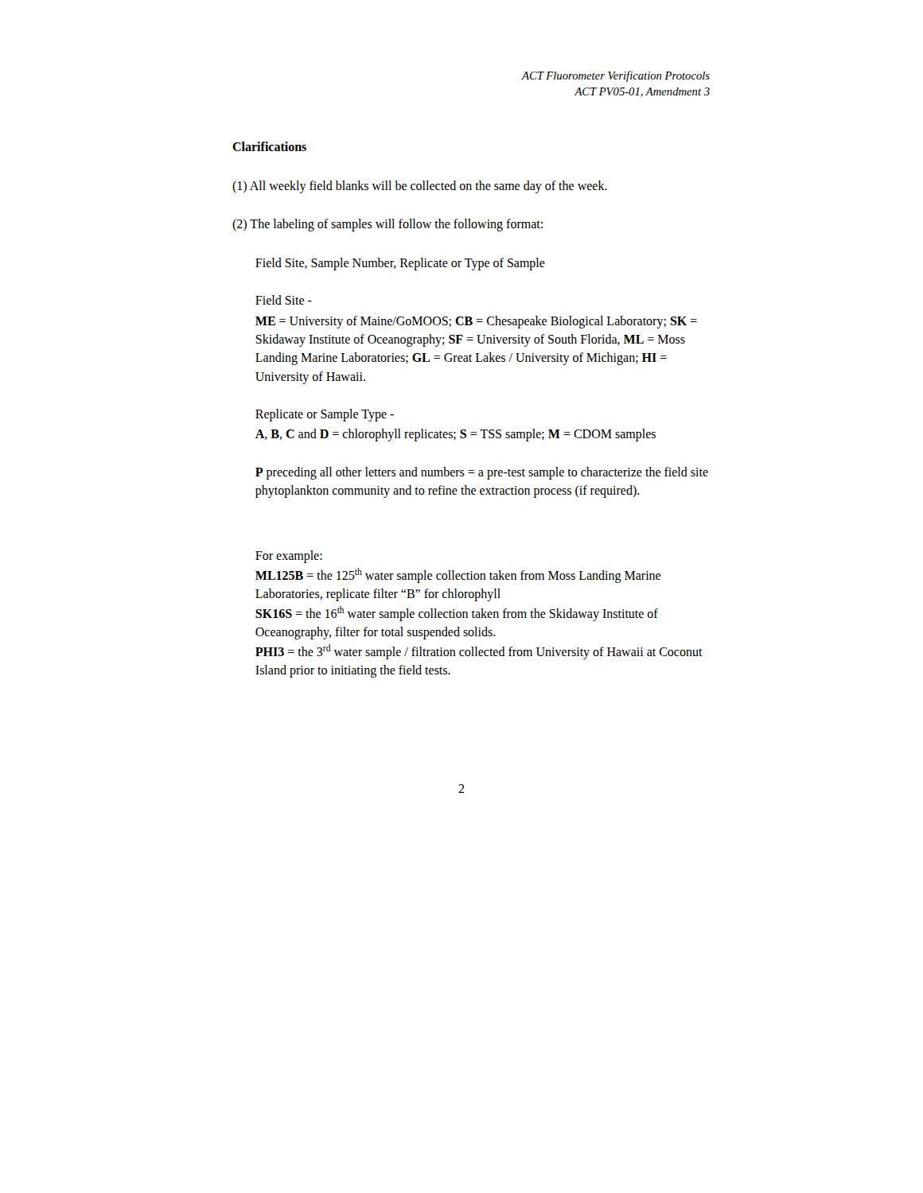ACT Fluorometer Verification Protocols
ACT PV05-01, Amendment 3
Clarifications
(1) All weekly field blanks will be collected on the same day of the week.
(2) The labeling of samples will follow the following format:
Field Site, Sample Number, Replicate or Type of Sample
Field Site -
ME = University of Maine/GoMOOS; CB = Chesapeake Biological Laboratory; SK = Skidaway Institute of Oceanography; SF = University of South Florida, ML = Moss Landing Marine Laboratories; GL = Great Lakes / University of Michigan; HI = University of Hawaii.
Replicate or Sample Type -
A, B, C and D = chlorophyll replicates; S = TSS sample; M = CDOM samples
P preceding all other letters and numbers = a pre-test sample to characterize the field site phytoplankton community and to refine the extraction process (if required).
For example:
ML125B = the 125th water sample collection taken from Moss Landing Marine Laboratories, replicate filter “B” for chlorophyll
SK16S = the 16th water sample collection taken from the Skidaway Institute of Oceanography, filter for total suspended solids.
PHI3 = the 3rd water sample / filtration collected from University of Hawaii at Coconut Island prior to initiating the field tests.
2